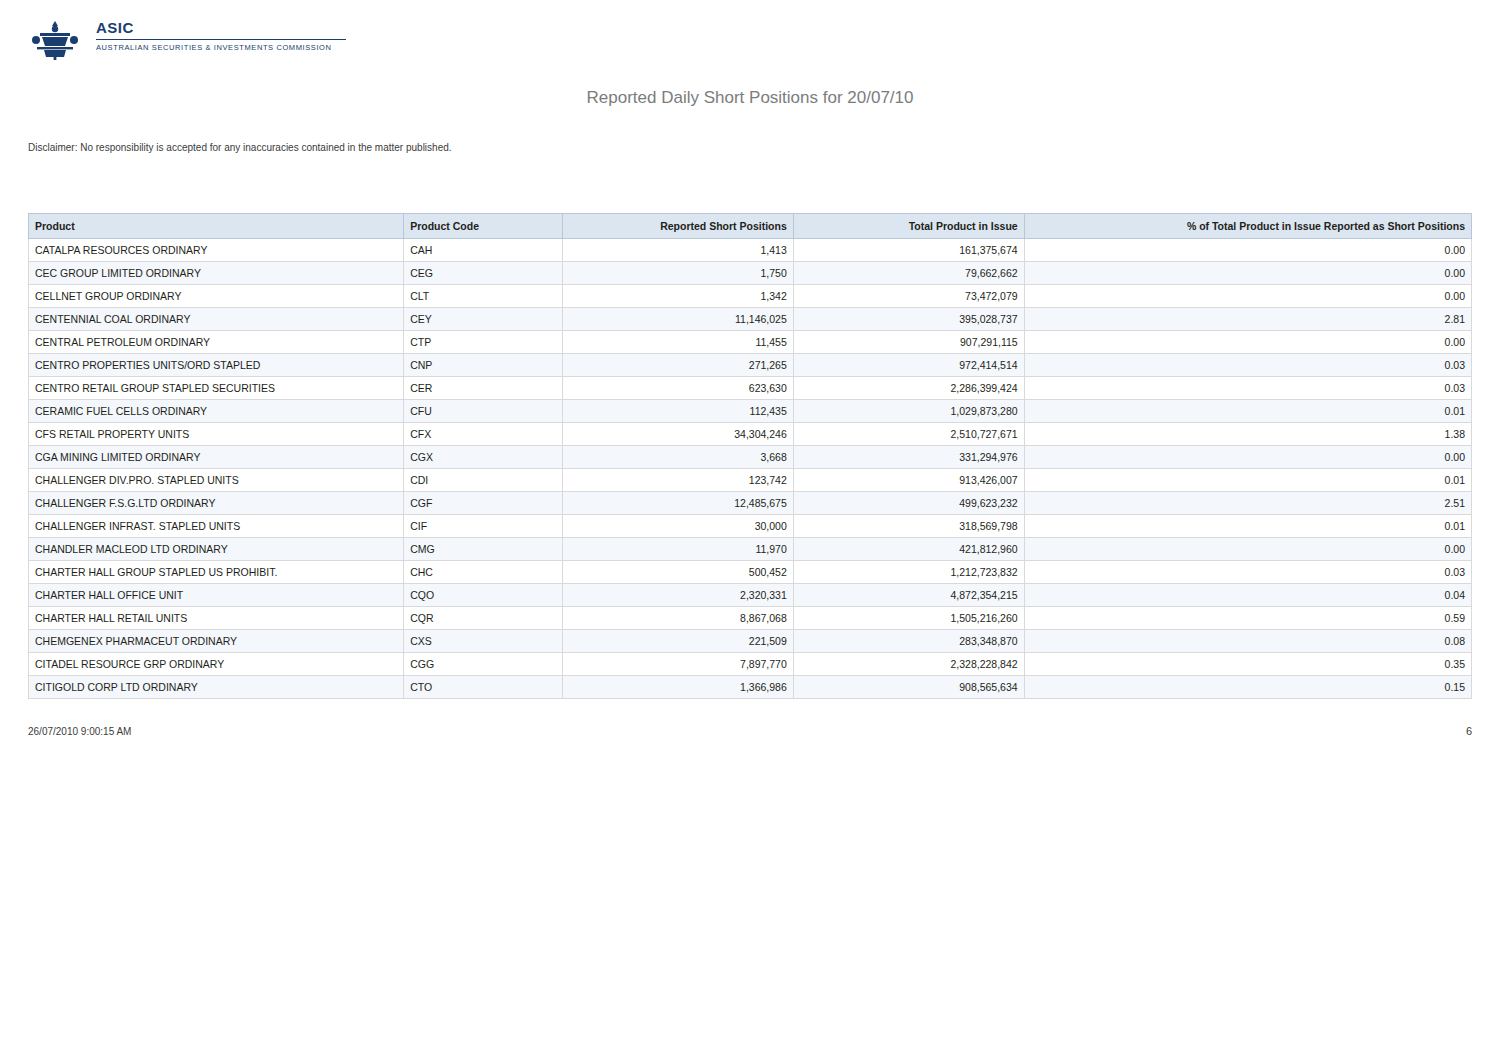ASIC
Australian Securities & Investments Commission
Reported Daily Short Positions for 20/07/10
Disclaimer: No responsibility is accepted for any inaccuracies contained in the matter published.
| Product | Product Code | Reported Short Positions | Total Product in Issue | % of Total Product in Issue Reported as Short Positions |
| --- | --- | --- | --- | --- |
| CATALPA RESOURCES ORDINARY | CAH | 1,413 | 161,375,674 | 0.00 |
| CEC GROUP LIMITED ORDINARY | CEG | 1,750 | 79,662,662 | 0.00 |
| CELLNET GROUP ORDINARY | CLT | 1,342 | 73,472,079 | 0.00 |
| CENTENNIAL COAL ORDINARY | CEY | 11,146,025 | 395,028,737 | 2.81 |
| CENTRAL PETROLEUM ORDINARY | CTP | 11,455 | 907,291,115 | 0.00 |
| CENTRO PROPERTIES UNITS/ORD STAPLED | CNP | 271,265 | 972,414,514 | 0.03 |
| CENTRO RETAIL GROUP STAPLED SECURITIES | CER | 623,630 | 2,286,399,424 | 0.03 |
| CERAMIC FUEL CELLS ORDINARY | CFU | 112,435 | 1,029,873,280 | 0.01 |
| CFS RETAIL PROPERTY UNITS | CFX | 34,304,246 | 2,510,727,671 | 1.38 |
| CGA MINING LIMITED ORDINARY | CGX | 3,668 | 331,294,976 | 0.00 |
| CHALLENGER DIV.PRO. STAPLED UNITS | CDI | 123,742 | 913,426,007 | 0.01 |
| CHALLENGER F.S.G.LTD ORDINARY | CGF | 12,485,675 | 499,623,232 | 2.51 |
| CHALLENGER INFRAST. STAPLED UNITS | CIF | 30,000 | 318,569,798 | 0.01 |
| CHANDLER MACLEOD LTD ORDINARY | CMG | 11,970 | 421,812,960 | 0.00 |
| CHARTER HALL GROUP STAPLED US PROHIBIT. | CHC | 500,452 | 1,212,723,832 | 0.03 |
| CHARTER HALL OFFICE UNIT | CQO | 2,320,331 | 4,872,354,215 | 0.04 |
| CHARTER HALL RETAIL UNITS | CQR | 8,867,068 | 1,505,216,260 | 0.59 |
| CHEMGENEX PHARMACEUT ORDINARY | CXS | 221,509 | 283,348,870 | 0.08 |
| CITADEL RESOURCE GRP ORDINARY | CGG | 7,897,770 | 2,328,228,842 | 0.35 |
| CITIGOLD CORP LTD ORDINARY | CTO | 1,366,986 | 908,565,634 | 0.15 |
26/07/2010 9:00:15 AM
6